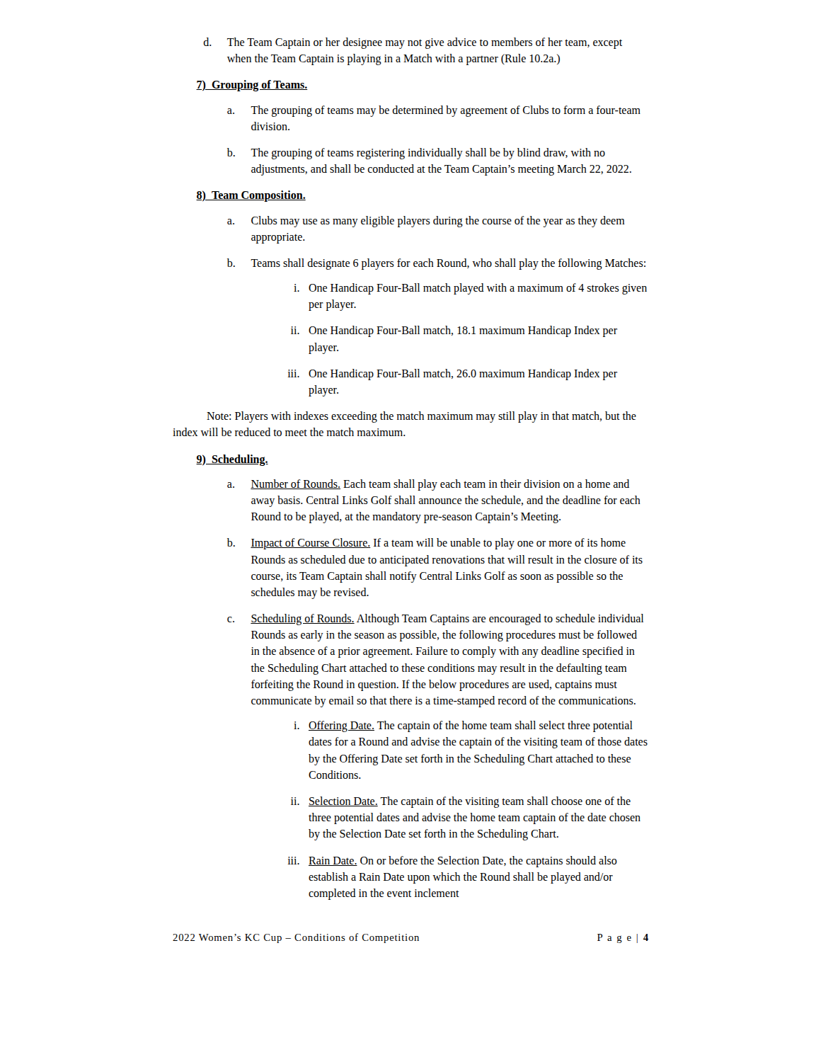d. The Team Captain or her designee may not give advice to members of her team, except when the Team Captain is playing in a Match with a partner (Rule 10.2a.)
7) Grouping of Teams.
a. The grouping of teams may be determined by agreement of Clubs to form a four-team division.
b. The grouping of teams registering individually shall be by blind draw, with no adjustments, and shall be conducted at the Team Captain’s meeting March 22, 2022.
8) Team Composition.
a. Clubs may use as many eligible players during the course of the year as they deem appropriate.
b. Teams shall designate 6 players for each Round, who shall play the following Matches:
i. One Handicap Four-Ball match played with a maximum of 4 strokes given per player.
ii. One Handicap Four-Ball match, 18.1 maximum Handicap Index per player.
iii. One Handicap Four-Ball match, 26.0 maximum Handicap Index per player.
Note: Players with indexes exceeding the match maximum may still play in that match, but the index will be reduced to meet the match maximum.
9) Scheduling.
a. Number of Rounds. Each team shall play each team in their division on a home and away basis. Central Links Golf shall announce the schedule, and the deadline for each Round to be played, at the mandatory pre-season Captain’s Meeting.
b. Impact of Course Closure. If a team will be unable to play one or more of its home Rounds as scheduled due to anticipated renovations that will result in the closure of its course, its Team Captain shall notify Central Links Golf as soon as possible so the schedules may be revised.
c. Scheduling of Rounds. Although Team Captains are encouraged to schedule individual Rounds as early in the season as possible, the following procedures must be followed in the absence of a prior agreement. Failure to comply with any deadline specified in the Scheduling Chart attached to these conditions may result in the defaulting team forfeiting the Round in question. If the below procedures are used, captains must communicate by email so that there is a time-stamped record of the communications.
i. Offering Date. The captain of the home team shall select three potential dates for a Round and advise the captain of the visiting team of those dates by the Offering Date set forth in the Scheduling Chart attached to these Conditions.
ii. Selection Date. The captain of the visiting team shall choose one of the three potential dates and advise the home team captain of the date chosen by the Selection Date set forth in the Scheduling Chart.
iii. Rain Date. On or before the Selection Date, the captains should also establish a Rain Date upon which the Round shall be played and/or completed in the event inclement
2022 Women’s KC Cup – Conditions of Competition
P a g e | 4